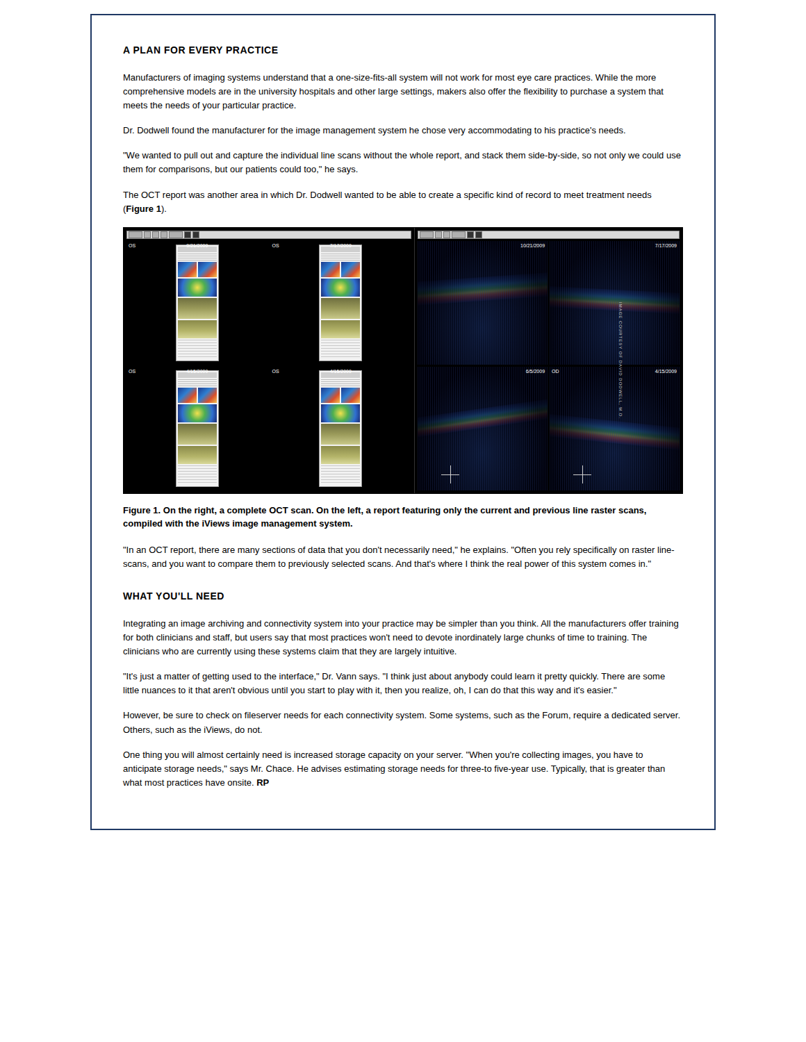A PLAN FOR EVERY PRACTICE
Manufacturers of imaging systems understand that a one-size-fits-all system will not work for most eye care practices. While the more comprehensive models are in the university hospitals and other large settings, makers also offer the flexibility to purchase a system that meets the needs of your particular practice.
Dr. Dodwell found the manufacturer for the image management system he chose very accommodating to his practice's needs.
"We wanted to pull out and capture the individual line scans without the whole report, and stack them side-by-side, so not only we could use them for comparisons, but our patients could too," he says.
The OCT report was another area in which Dr. Dodwell wanted to be able to create a specific kind of record to meet treatment needs (Figure 1).
OS 9/21/2009
OS 7/17/2009
OS 4/15/2009
OS 4/15/2009
10/21/2009
7/17/2009
6/5/2009
OD 4/15/2009
IMAGE COURTESY OF DAVID DODWELL, M.D.
Figure 1. On the right, a complete OCT scan. On the left, a report featuring only the current and previous line raster scans, compiled with the iViews image management system.
"In an OCT report, there are many sections of data that you don't necessarily need," he explains. "Often you rely specifically on raster line-scans, and you want to compare them to previously selected scans. And that's where I think the real power of this system comes in."
WHAT YOU'LL NEED
Integrating an image archiving and connectivity system into your practice may be simpler than you think. All the manufacturers offer training for both clinicians and staff, but users say that most practices won't need to devote inordinately large chunks of time to training. The clinicians who are currently using these systems claim that they are largely intuitive.
"It's just a matter of getting used to the interface," Dr. Vann says. "I think just about anybody could learn it pretty quickly. There are some little nuances to it that aren't obvious until you start to play with it, then you realize, oh, I can do that this way and it's easier."
However, be sure to check on fileserver needs for each connectivity system. Some systems, such as the Forum, require a dedicated server. Others, such as the iViews, do not.
One thing you will almost certainly need is increased storage capacity on your server. "When you're collecting images, you have to anticipate storage needs," says Mr. Chace. He advises estimating storage needs for three-to five-year use. Typically, that is greater than what most practices have onsite. RP